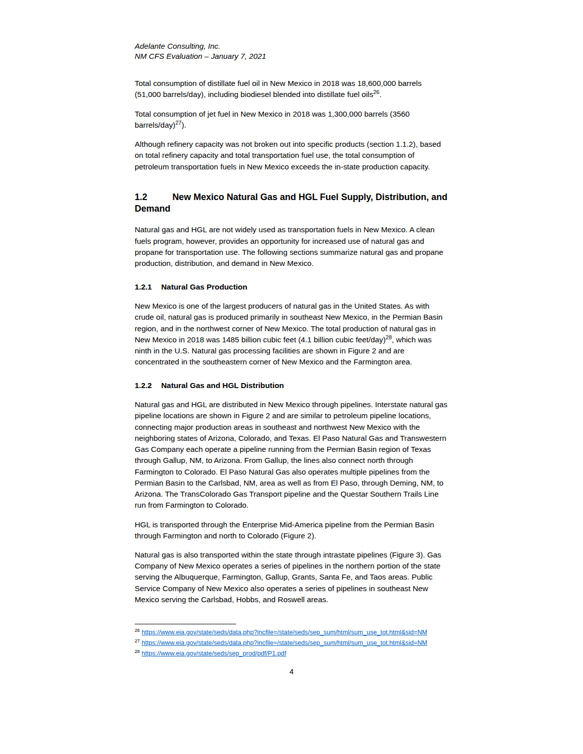Adelante Consulting, Inc.
NM CFS Evaluation – January 7, 2021
Total consumption of distillate fuel oil in New Mexico in 2018 was 18,600,000 barrels (51,000 barrels/day), including biodiesel blended into distillate fuel oils26.
Total consumption of jet fuel in New Mexico in 2018 was 1,300,000 barrels (3560 barrels/day)27).
Although refinery capacity was not broken out into specific products (section 1.1.2), based on total refinery capacity and total transportation fuel use, the total consumption of petroleum transportation fuels in New Mexico exceeds the in-state production capacity.
1.2 New Mexico Natural Gas and HGL Fuel Supply, Distribution, and Demand
Natural gas and HGL are not widely used as transportation fuels in New Mexico. A clean fuels program, however, provides an opportunity for increased use of natural gas and propane for transportation use. The following sections summarize natural gas and propane production, distribution, and demand in New Mexico.
1.2.1 Natural Gas Production
New Mexico is one of the largest producers of natural gas in the United States. As with crude oil, natural gas is produced primarily in southeast New Mexico, in the Permian Basin region, and in the northwest corner of New Mexico. The total production of natural gas in New Mexico in 2018 was 1485 billion cubic feet (4.1 billion cubic feet/day)28, which was ninth in the U.S. Natural gas processing facilities are shown in Figure 2 and are concentrated in the southeastern corner of New Mexico and the Farmington area.
1.2.2 Natural Gas and HGL Distribution
Natural gas and HGL are distributed in New Mexico through pipelines. Interstate natural gas pipeline locations are shown in Figure 2 and are similar to petroleum pipeline locations, connecting major production areas in southeast and northwest New Mexico with the neighboring states of Arizona, Colorado, and Texas. El Paso Natural Gas and Transwestern Gas Company each operate a pipeline running from the Permian Basin region of Texas through Gallup, NM, to Arizona. From Gallup, the lines also connect north through Farmington to Colorado. El Paso Natural Gas also operates multiple pipelines from the Permian Basin to the Carlsbad, NM, area as well as from El Paso, through Deming, NM, to Arizona. The TransColorado Gas Transport pipeline and the Questar Southern Trails Line run from Farmington to Colorado.
HGL is transported through the Enterprise Mid-America pipeline from the Permian Basin through Farmington and north to Colorado (Figure 2).
Natural gas is also transported within the state through intrastate pipelines (Figure 3). Gas Company of New Mexico operates a series of pipelines in the northern portion of the state serving the Albuquerque, Farmington, Gallup, Grants, Santa Fe, and Taos areas. Public Service Company of New Mexico also operates a series of pipelines in southeast New Mexico serving the Carlsbad, Hobbs, and Roswell areas.
26 https://www.eia.gov/state/seds/data.php?incfile=/state/seds/sep_sum/html/sum_use_tot.html&sid=NM
27 https://www.eia.gov/state/seds/data.php?incfile=/state/seds/sep_sum/html/sum_use_tot.html&sid=NM
28 https://www.eia.gov/state/seds/sep_prod/pdf/P1.pdf
4